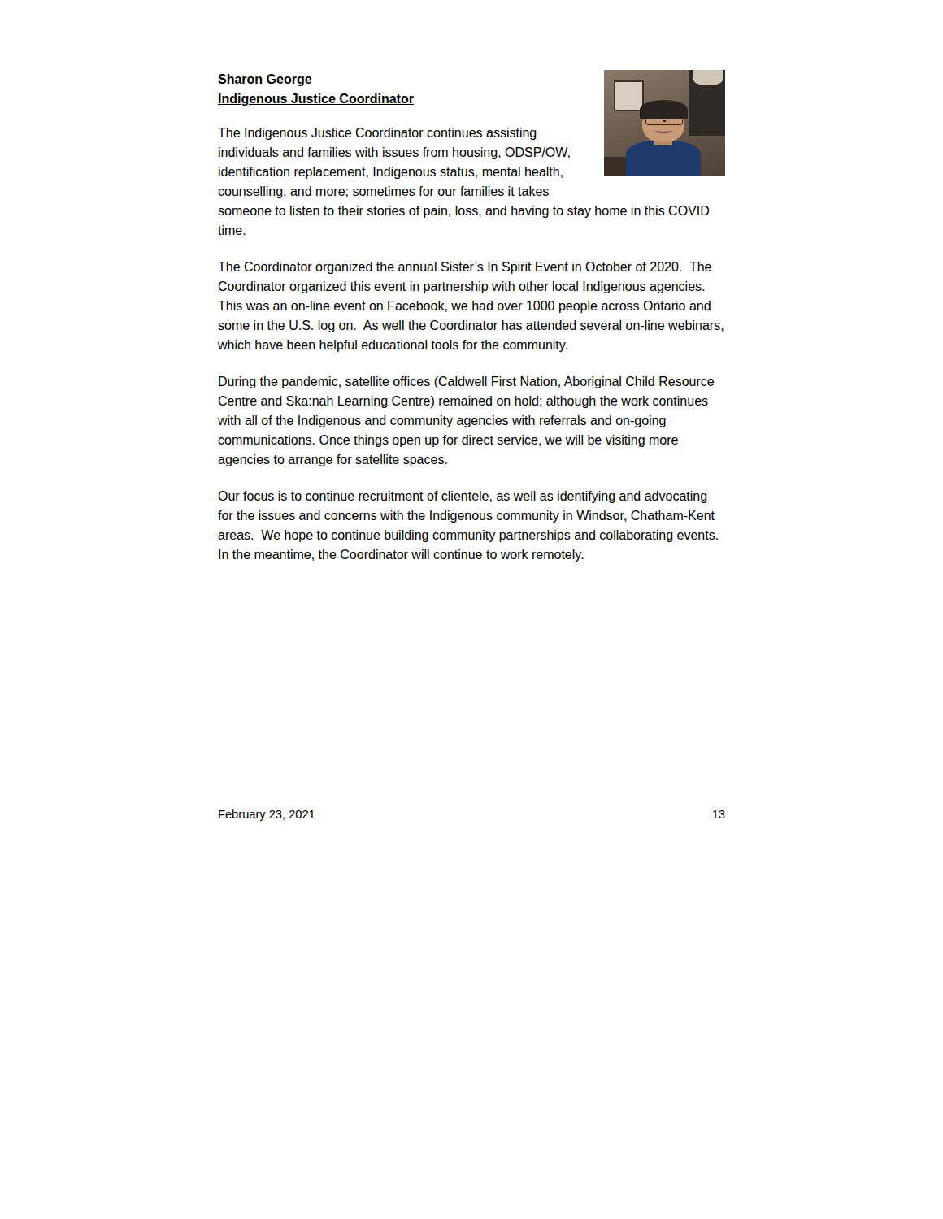Sharon George Indigenous Justice Coordinator
The Indigenous Justice Coordinator continues assisting individuals and families with issues from housing, ODSP/OW, identification replacement, Indigenous status, mental health, counselling, and more; sometimes for our families it takes someone to listen to their stories of pain, loss, and having to stay home in this COVID time.
The Coordinator organized the annual Sister’s In Spirit Event in October of 2020. The Coordinator organized this event in partnership with other local Indigenous agencies. This was an on-line event on Facebook, we had over 1000 people across Ontario and some in the U.S. log on. As well the Coordinator has attended several on-line webinars, which have been helpful educational tools for the community.
During the pandemic, satellite offices (Caldwell First Nation, Aboriginal Child Resource Centre and Ska:nah Learning Centre) remained on hold; although the work continues with all of the Indigenous and community agencies with referrals and on-going communications. Once things open up for direct service, we will be visiting more agencies to arrange for satellite spaces.
Our focus is to continue recruitment of clientele, as well as identifying and advocating for the issues and concerns with the Indigenous community in Windsor, Chatham-Kent areas. We hope to continue building community partnerships and collaborating events. In the meantime, the Coordinator will continue to work remotely.
February 23, 2021 13